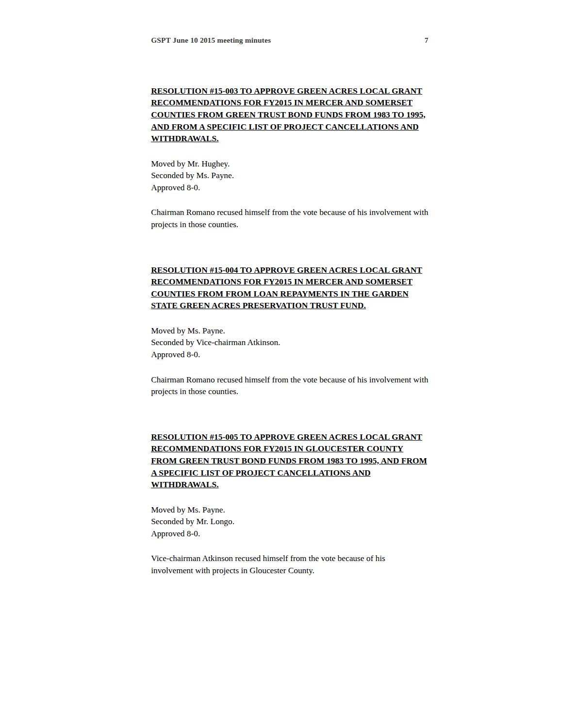GSPT June 10 2015 meeting minutes 7
Resolution #15-003 to approve Green Acres local grant recommendations for FY2015 in Mercer and Somerset Counties from Green Trust bond funds from 1983 to 1995, and from a specific list of project cancellations and withdrawals.
Moved by Mr. Hughey.
Seconded by Ms. Payne.
Approved 8-0.
Chairman Romano recused himself from the vote because of his involvement with projects in those counties.
Resolution #15-004 to approve Green Acres local grant recommendations for FY2015 in Mercer and Somerset Counties from from loan repayments in the Garden State Green Acres Preservation Trust Fund.
Moved by Ms. Payne.
Seconded by Vice-chairman Atkinson.
Approved 8-0.
Chairman Romano recused himself from the vote because of his involvement with projects in those counties.
Resolution #15-005 to approve Green Acres local grant recommendations for FY2015 in Gloucester County from Green Trust bond funds from 1983 to 1995, and from a specific list of project cancellations and withdrawals.
Moved by Ms. Payne.
Seconded by Mr. Longo.
Approved 8-0.
Vice-chairman Atkinson recused himself from the vote because of his involvement with projects in Gloucester County.